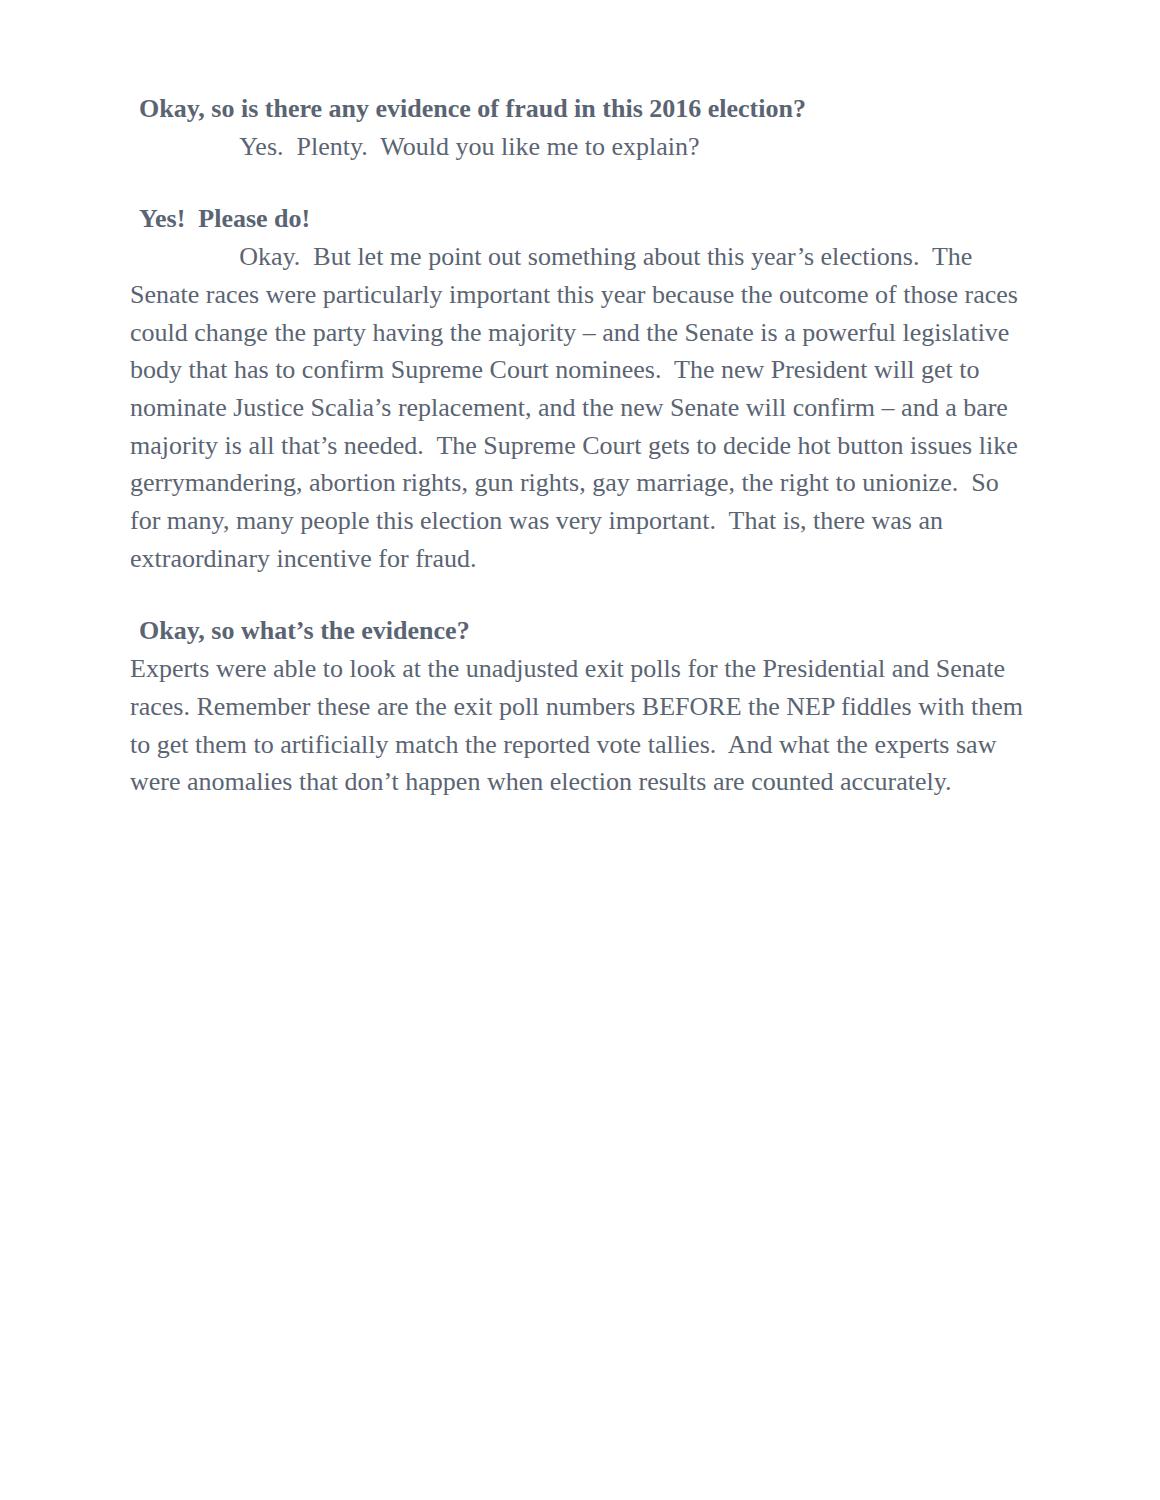Okay, so is there any evidence of fraud in this 2016 election?
Yes. Plenty. Would you like me to explain?
Yes! Please do!
Okay. But let me point out something about this year’s elections. The Senate races were particularly important this year because the outcome of those races could change the party having the majority – and the Senate is a powerful legislative body that has to confirm Supreme Court nominees. The new President will get to nominate Justice Scalia’s replacement, and the new Senate will confirm – and a bare majority is all that’s needed. The Supreme Court gets to decide hot button issues like gerrymandering, abortion rights, gun rights, gay marriage, the right to unionize. So for many, many people this election was very important. That is, there was an extraordinary incentive for fraud.
Okay, so what’s the evidence?
Experts were able to look at the unadjusted exit polls for the Presidential and Senate races. Remember these are the exit poll numbers BEFORE the NEP fiddles with them to get them to artificially match the reported vote tallies. And what the experts saw were anomalies that don’t happen when election results are counted accurately.